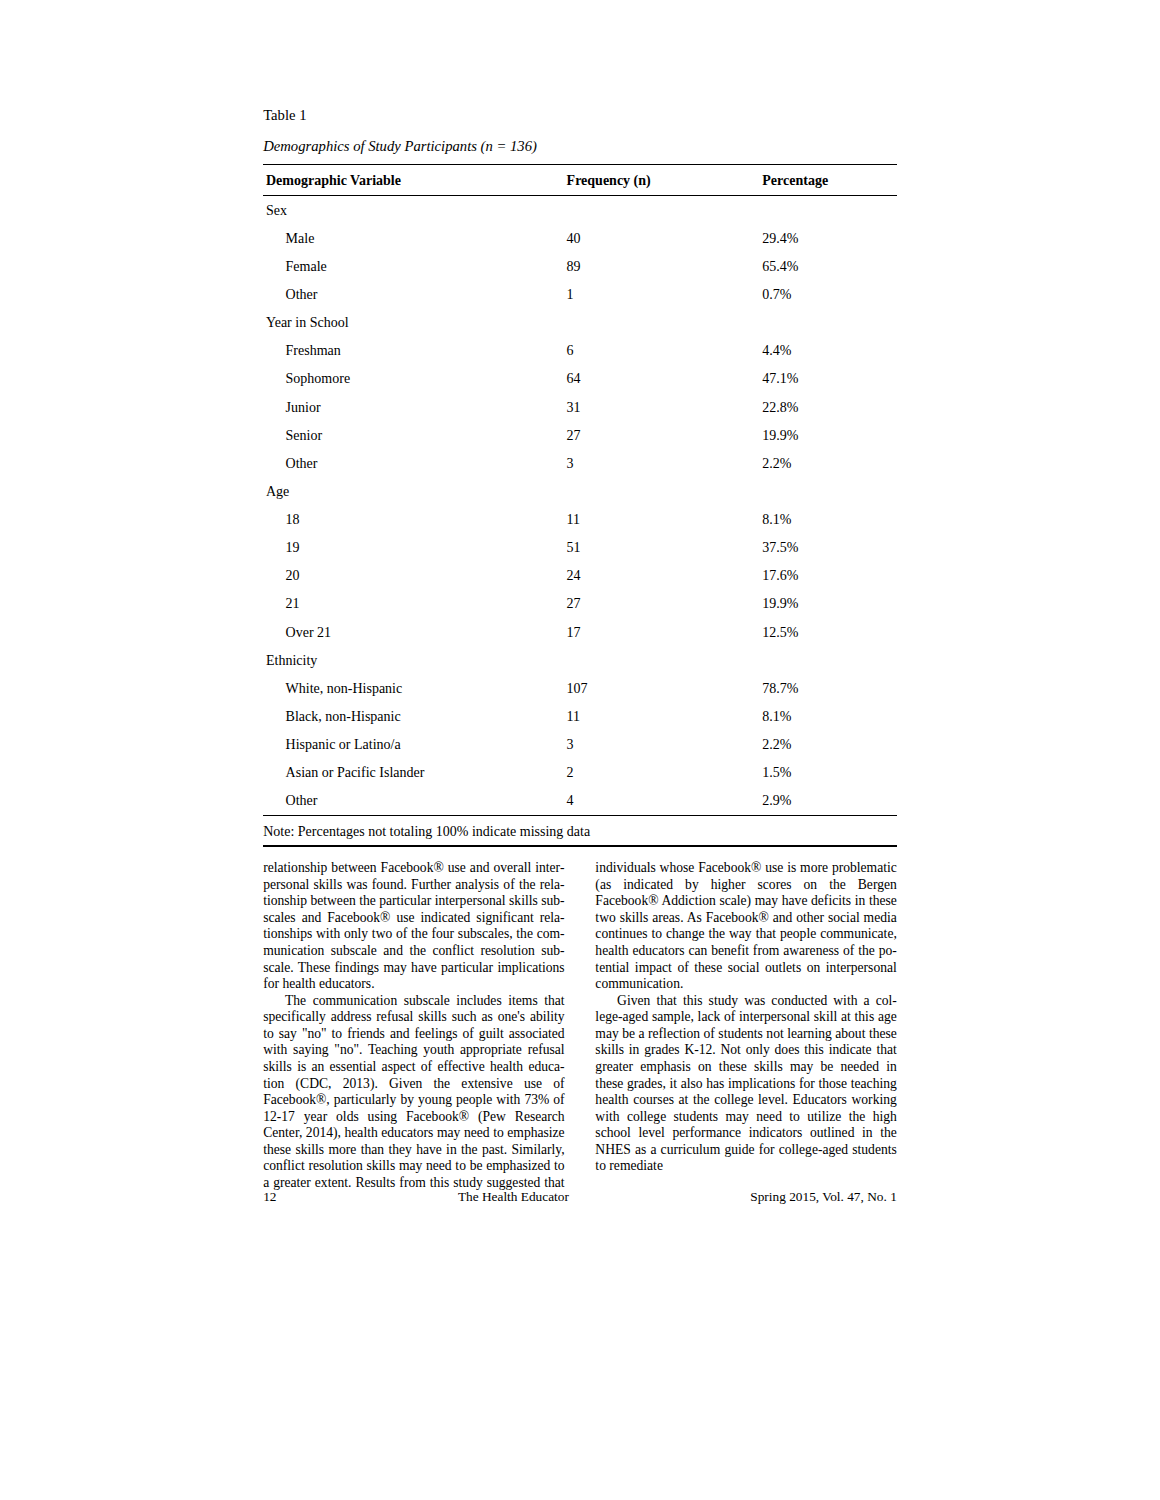Table 1
Demographics of Study Participants (n = 136)
| Demographic Variable | Frequency (n) | Percentage |
| --- | --- | --- |
| Sex | | |
| Male | 40 | 29.4% |
| Female | 89 | 65.4% |
| Other | 1 | 0.7% |
| Year in School | | |
| Freshman | 6 | 4.4% |
| Sophomore | 64 | 47.1% |
| Junior | 31 | 22.8% |
| Senior | 27 | 19.9% |
| Other | 3 | 2.2% |
| Age | | |
| 18 | 11 | 8.1% |
| 19 | 51 | 37.5% |
| 20 | 24 | 17.6% |
| 21 | 27 | 19.9% |
| Over 21 | 17 | 12.5% |
| Ethnicity | | |
| White, non-Hispanic | 107 | 78.7% |
| Black, non-Hispanic | 11 | 8.1% |
| Hispanic or Latino/a | 3 | 2.2% |
| Asian or Pacific Islander | 2 | 1.5% |
| Other | 4 | 2.9% |
Note: Percentages not totaling 100% indicate missing data
relationship between Facebook® use and overall interpersonal skills was found. Further analysis of the relationship between the particular interpersonal skills subscales and Facebook® use indicated significant relationships with only two of the four subscales, the communication subscale and the conflict resolution subscale. These findings may have particular implications for health educators.
The communication subscale includes items that specifically address refusal skills such as one's ability to say "no" to friends and feelings of guilt associated with saying "no". Teaching youth appropriate refusal skills is an essential aspect of effective health education (CDC, 2013). Given the extensive use of Facebook®, particularly by young people with 73% of 12-17 year olds using Facebook® (Pew Research Center, 2014), health educators may need to emphasize these skills more than they have in the past. Similarly, conflict resolution skills may need to be emphasized to a greater extent. Results from this study suggested that individuals whose Facebook® use is more problematic (as indicated by higher scores on the Bergen Facebook® Addiction scale) may have deficits in these two skills areas. As Facebook® and other social media continues to change the way that people communicate, health educators can benefit from awareness of the potential impact of these social outlets on interpersonal communication.
Given that this study was conducted with a college-aged sample, lack of interpersonal skill at this age may be a reflection of students not learning about these skills in grades K-12. Not only does this indicate that greater emphasis on these skills may be needed in these grades, it also has implications for those teaching health courses at the college level. Educators working with college students may need to utilize the high school level performance indicators outlined in the NHES as a curriculum guide for college-aged students to remediate
12
The Health Educator
Spring 2015, Vol. 47, No. 1